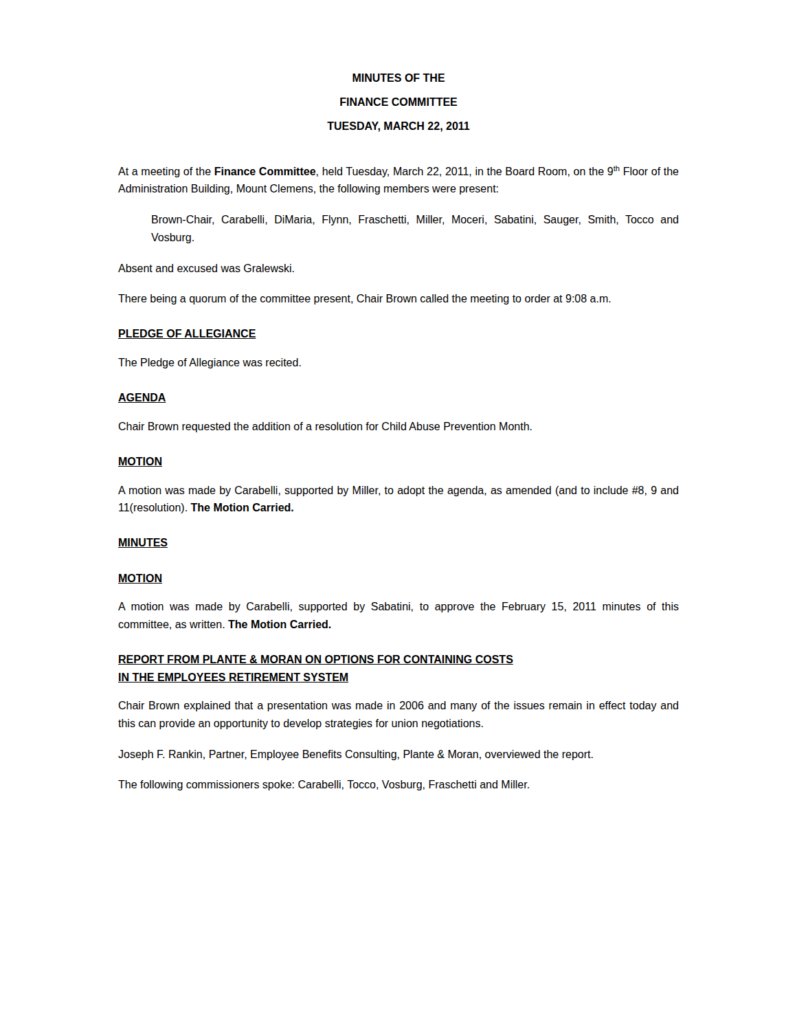MINUTES OF THE
FINANCE COMMITTEE
TUESDAY, MARCH 22, 2011
At a meeting of the Finance Committee, held Tuesday, March 22, 2011, in the Board Room, on the 9th Floor of the Administration Building, Mount Clemens, the following members were present:
Brown-Chair, Carabelli, DiMaria, Flynn, Fraschetti, Miller, Moceri, Sabatini, Sauger, Smith, Tocco and Vosburg.
Absent and excused was Gralewski.
There being a quorum of the committee present, Chair Brown called the meeting to order at 9:08 a.m.
PLEDGE OF ALLEGIANCE
The Pledge of Allegiance was recited.
AGENDA
Chair Brown requested the addition of a resolution for Child Abuse Prevention Month.
MOTION
A motion was made by Carabelli, supported by Miller, to adopt the agenda, as amended (and to include #8, 9 and 11(resolution). The Motion Carried.
MINUTES
MOTION
A motion was made by Carabelli, supported by Sabatini, to approve the February 15, 2011 minutes of this committee, as written. The Motion Carried.
REPORT FROM PLANTE & MORAN ON OPTIONS FOR CONTAINING COSTS
IN THE EMPLOYEES RETIREMENT SYSTEM
Chair Brown explained that a presentation was made in 2006 and many of the issues remain in effect today and this can provide an opportunity to develop strategies for union negotiations.
Joseph F. Rankin, Partner, Employee Benefits Consulting, Plante & Moran, overviewed the report.
The following commissioners spoke: Carabelli, Tocco, Vosburg, Fraschetti and Miller.